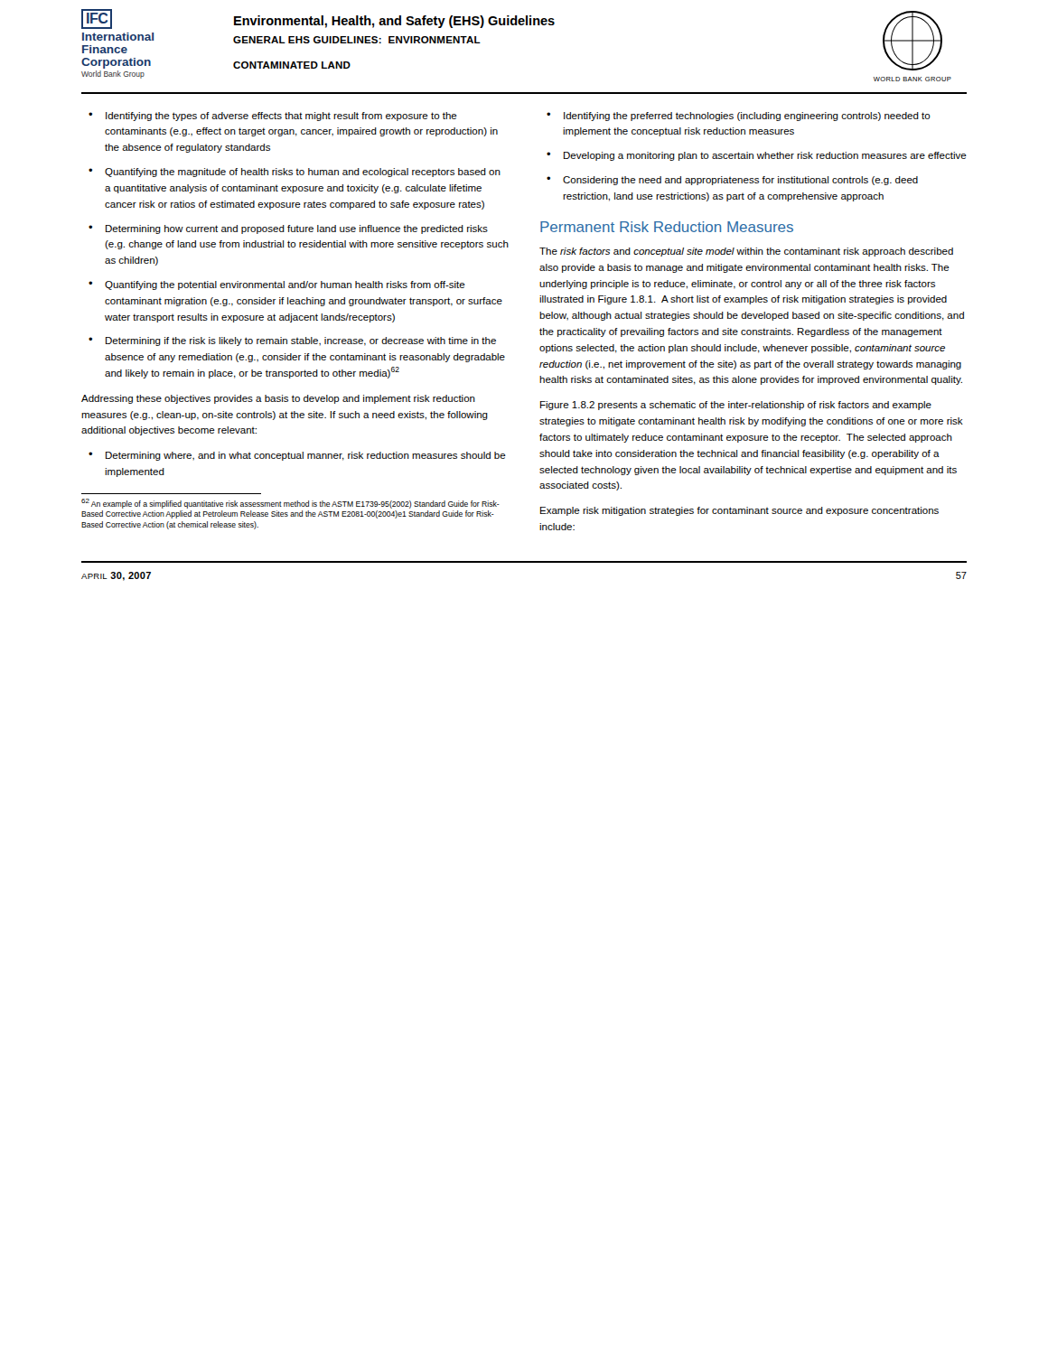IFC
International
Finance
Corporation
World Bank Group
Environmental, Health, and Safety (EHS) Guidelines
GENERAL EHS GUIDELINES: ENVIRONMENTAL
CONTAMINATED LAND
WORLD BANK GROUP
Identifying the types of adverse effects that might result from exposure to the contaminants (e.g., effect on target organ, cancer, impaired growth or reproduction) in the absence of regulatory standards
Quantifying the magnitude of health risks to human and ecological receptors based on a quantitative analysis of contaminant exposure and toxicity (e.g. calculate lifetime cancer risk or ratios of estimated exposure rates compared to safe exposure rates)
Determining how current and proposed future land use influence the predicted risks (e.g. change of land use from industrial to residential with more sensitive receptors such as children)
Quantifying the potential environmental and/or human health risks from off-site contaminant migration (e.g., consider if leaching and groundwater transport, or surface water transport results in exposure at adjacent lands/receptors)
Determining if the risk is likely to remain stable, increase, or decrease with time in the absence of any remediation (e.g., consider if the contaminant is reasonably degradable and likely to remain in place, or be transported to other media)62
Addressing these objectives provides a basis to develop and implement risk reduction measures (e.g., clean-up, on-site controls) at the site. If such a need exists, the following additional objectives become relevant:
Determining where, and in what conceptual manner, risk reduction measures should be implemented
62 An example of a simplified quantitative risk assessment method is the ASTM E1739-95(2002) Standard Guide for Risk-Based Corrective Action Applied at Petroleum Release Sites and the ASTM E2081-00(2004)e1 Standard Guide for Risk-Based Corrective Action (at chemical release sites).
Identifying the preferred technologies (including engineering controls) needed to implement the conceptual risk reduction measures
Developing a monitoring plan to ascertain whether risk reduction measures are effective
Considering the need and appropriateness for institutional controls (e.g. deed restriction, land use restrictions) as part of a comprehensive approach
Permanent Risk Reduction Measures
The risk factors and conceptual site model within the contaminant risk approach described also provide a basis to manage and mitigate environmental contaminant health risks. The underlying principle is to reduce, eliminate, or control any or all of the three risk factors illustrated in Figure 1.8.1. A short list of examples of risk mitigation strategies is provided below, although actual strategies should be developed based on site-specific conditions, and the practicality of prevailing factors and site constraints. Regardless of the management options selected, the action plan should include, whenever possible, contaminant source reduction (i.e., net improvement of the site) as part of the overall strategy towards managing health risks at contaminated sites, as this alone provides for improved environmental quality.
Figure 1.8.2 presents a schematic of the inter-relationship of risk factors and example strategies to mitigate contaminant health risk by modifying the conditions of one or more risk factors to ultimately reduce contaminant exposure to the receptor. The selected approach should take into consideration the technical and financial feasibility (e.g. operability of a selected technology given the local availability of technical expertise and equipment and its associated costs).
Example risk mitigation strategies for contaminant source and exposure concentrations include:
APRIL 30, 2007
57